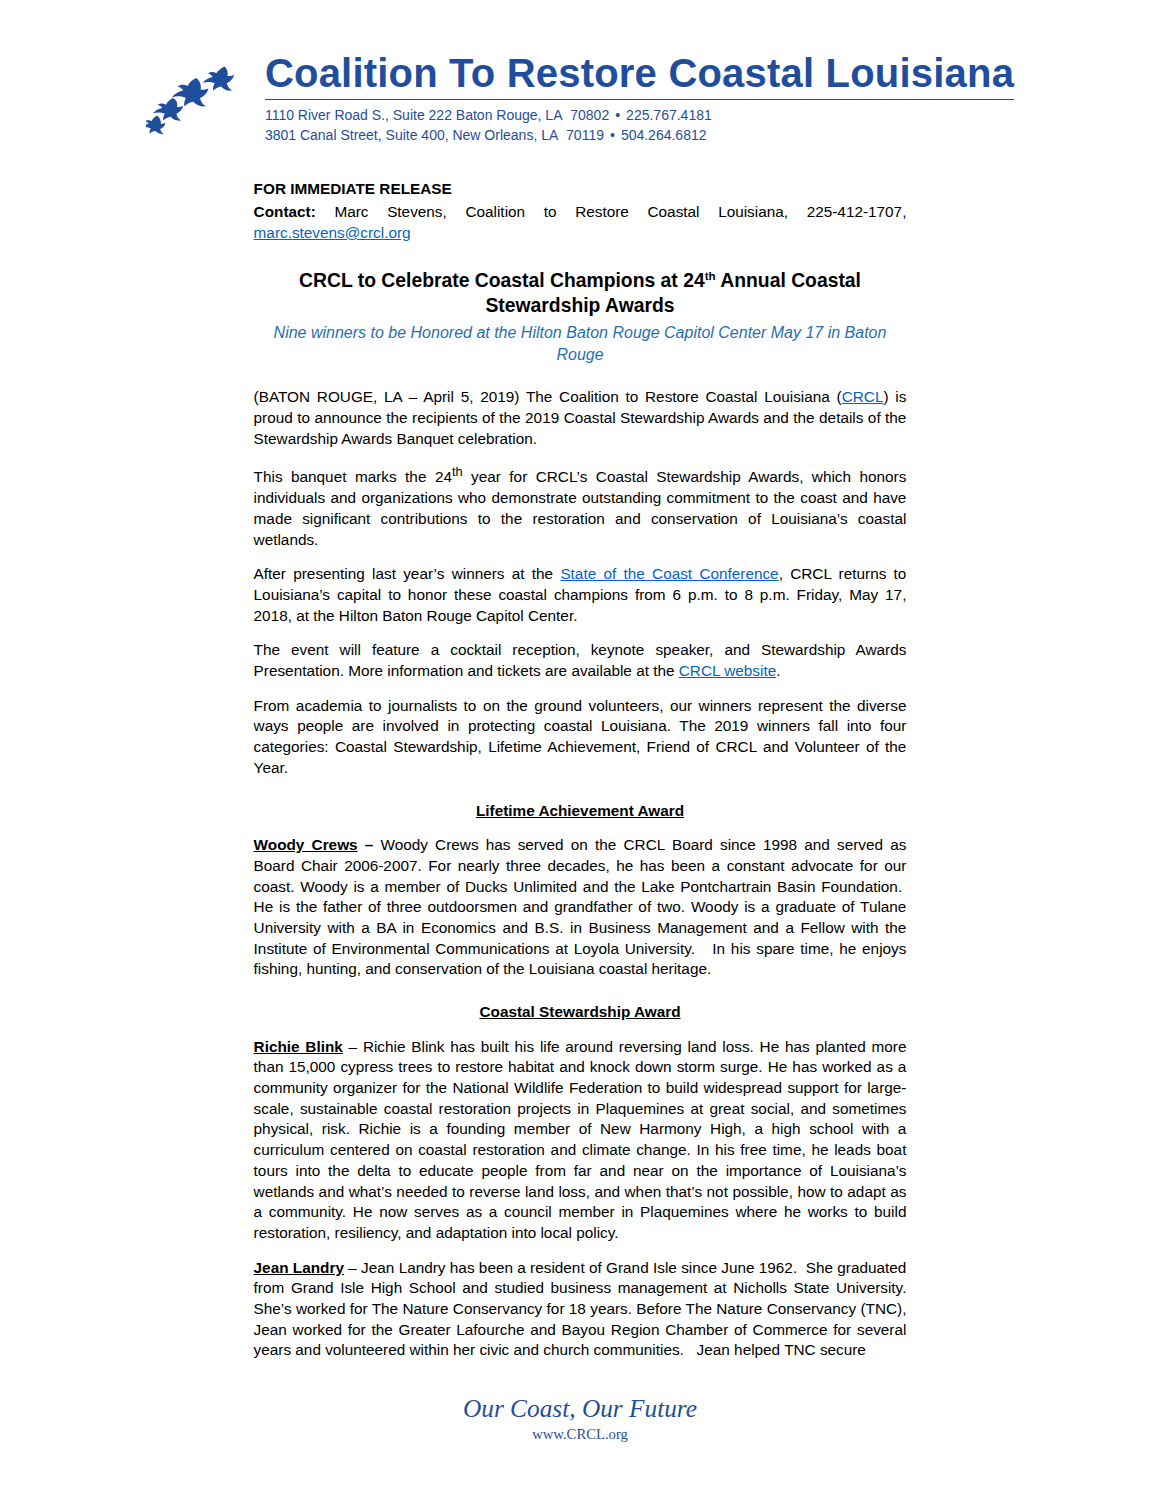Coalition To Restore Coastal Louisiana
1110 River Road S., Suite 222 Baton Rouge, LA 70802•225.767.4181
3801 Canal Street, Suite 400, New Orleans, LA 70119•504.264.6812
FOR IMMEDIATE RELEASE
Contact: Marc Stevens, Coalition to Restore Coastal Louisiana, 225-412-1707, marc.stevens@crcl.org
CRCL to Celebrate Coastal Champions at 24th Annual Coastal Stewardship Awards
Nine winners to be Honored at the Hilton Baton Rouge Capitol Center May 17 in Baton Rouge
(BATON ROUGE, LA – April 5, 2019) The Coalition to Restore Coastal Louisiana (CRCL) is proud to announce the recipients of the 2019 Coastal Stewardship Awards and the details of the Stewardship Awards Banquet celebration.
This banquet marks the 24th year for CRCL’s Coastal Stewardship Awards, which honors individuals and organizations who demonstrate outstanding commitment to the coast and have made significant contributions to the restoration and conservation of Louisiana’s coastal wetlands.
After presenting last year’s winners at the State of the Coast Conference, CRCL returns to Louisiana’s capital to honor these coastal champions from 6 p.m. to 8 p.m. Friday, May 17, 2018, at the Hilton Baton Rouge Capitol Center.
The event will feature a cocktail reception, keynote speaker, and Stewardship Awards Presentation. More information and tickets are available at the CRCL website.
From academia to journalists to on the ground volunteers, our winners represent the diverse ways people are involved in protecting coastal Louisiana. The 2019 winners fall into four categories: Coastal Stewardship, Lifetime Achievement, Friend of CRCL and Volunteer of the Year.
Lifetime Achievement Award
Woody Crews – Woody Crews has served on the CRCL Board since 1998 and served as Board Chair 2006-2007. For nearly three decades, he has been a constant advocate for our coast. Woody is a member of Ducks Unlimited and the Lake Pontchartrain Basin Foundation. He is the father of three outdoorsmen and grandfather of two. Woody is a graduate of Tulane University with a BA in Economics and B.S. in Business Management and a Fellow with the Institute of Environmental Communications at Loyola University. In his spare time, he enjoys fishing, hunting, and conservation of the Louisiana coastal heritage.
Coastal Stewardship Award
Richie Blink – Richie Blink has built his life around reversing land loss. He has planted more than 15,000 cypress trees to restore habitat and knock down storm surge. He has worked as a community organizer for the National Wildlife Federation to build widespread support for large-scale, sustainable coastal restoration projects in Plaquemines at great social, and sometimes physical, risk. Richie is a founding member of New Harmony High, a high school with a curriculum centered on coastal restoration and climate change. In his free time, he leads boat tours into the delta to educate people from far and near on the importance of Louisiana’s wetlands and what’s needed to reverse land loss, and when that’s not possible, how to adapt as a community. He now serves as a council member in Plaquemines where he works to build restoration, resiliency, and adaptation into local policy.
Jean Landry – Jean Landry has been a resident of Grand Isle since June 1962. She graduated from Grand Isle High School and studied business management at Nicholls State University. She’s worked for The Nature Conservancy for 18 years. Before The Nature Conservancy (TNC), Jean worked for the Greater Lafourche and Bayou Region Chamber of Commerce for several years and volunteered within her civic and church communities. Jean helped TNC secure
Our Coast, Our Future
www.CRCL.org